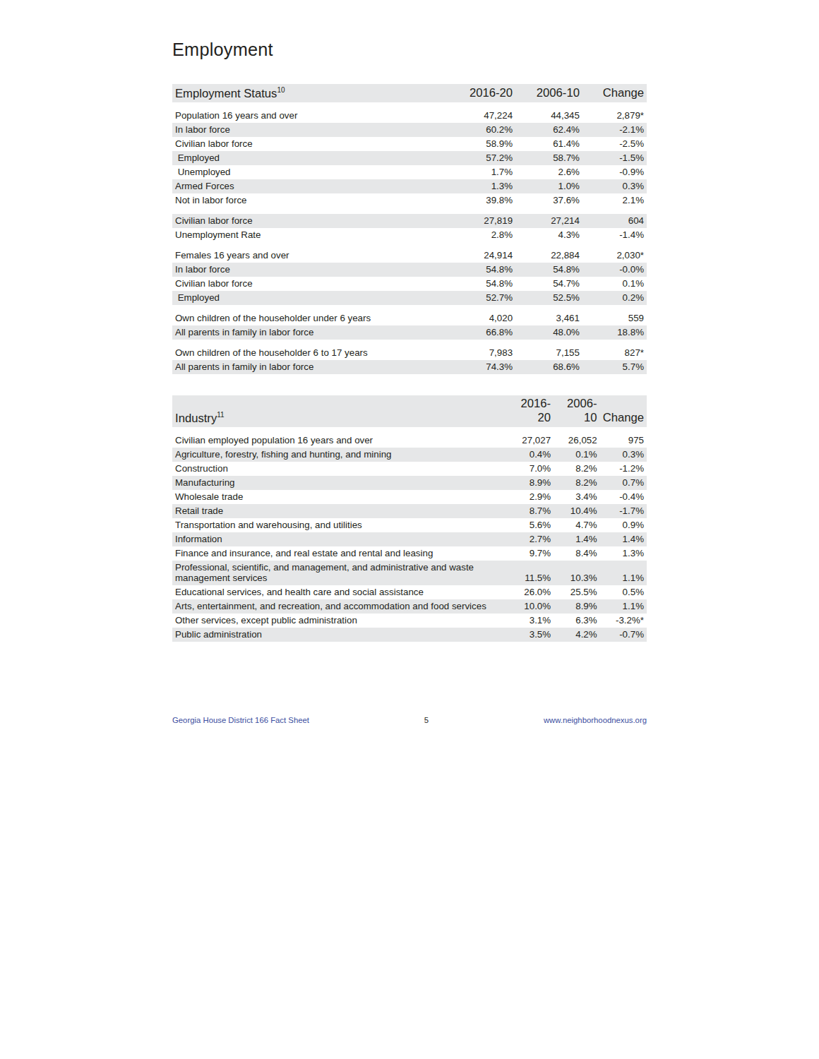Employment
| Employment Status 10 | 2016-20 | 2006-10 | Change |
| --- | --- | --- | --- |
| Population 16 years and over | 47,224 | 44,345 | 2,879* |
| In labor force | 60.2% | 62.4% | -2.1% |
| Civilian labor force | 58.9% | 61.4% | -2.5% |
| Employed | 57.2% | 58.7% | -1.5% |
| Unemployed | 1.7% | 2.6% | -0.9% |
| Armed Forces | 1.3% | 1.0% | 0.3% |
| Not in labor force | 39.8% | 37.6% | 2.1% |
| Civilian labor force | 27,819 | 27,214 | 604 |
| Unemployment Rate | 2.8% | 4.3% | -1.4% |
| Females 16 years and over | 24,914 | 22,884 | 2,030* |
| In labor force | 54.8% | 54.8% | -0.0% |
| Civilian labor force | 54.8% | 54.7% | 0.1% |
| Employed | 52.7% | 52.5% | 0.2% |
| Own children of the householder under 6 years | 4,020 | 3,461 | 559 |
| All parents in family in labor force | 66.8% | 48.0% | 18.8% |
| Own children of the householder 6 to 17 years | 7,983 | 7,155 | 827* |
| All parents in family in labor force | 74.3% | 68.6% | 5.7% |
| Industry 11 | 2016-20 | 2006-10 | Change |
| --- | --- | --- | --- |
| Civilian employed population 16 years and over | 27,027 | 26,052 | 975 |
| Agriculture, forestry, fishing and hunting, and mining | 0.4% | 0.1% | 0.3% |
| Construction | 7.0% | 8.2% | -1.2% |
| Manufacturing | 8.9% | 8.2% | 0.7% |
| Wholesale trade | 2.9% | 3.4% | -0.4% |
| Retail trade | 8.7% | 10.4% | -1.7% |
| Transportation and warehousing, and utilities | 5.6% | 4.7% | 0.9% |
| Information | 2.7% | 1.4% | 1.4% |
| Finance and insurance, and real estate and rental and leasing | 9.7% | 8.4% | 1.3% |
| Professional, scientific, and management, and administrative and waste management services | 11.5% | 10.3% | 1.1% |
| Educational services, and health care and social assistance | 26.0% | 25.5% | 0.5% |
| Arts, entertainment, and recreation, and accommodation and food services | 10.0% | 8.9% | 1.1% |
| Other services, except public administration | 3.1% | 6.3% | -3.2%* |
| Public administration | 3.5% | 4.2% | -0.7% |
Georgia House District 166 Fact Sheet 5 www.neighborhoodnexus.org